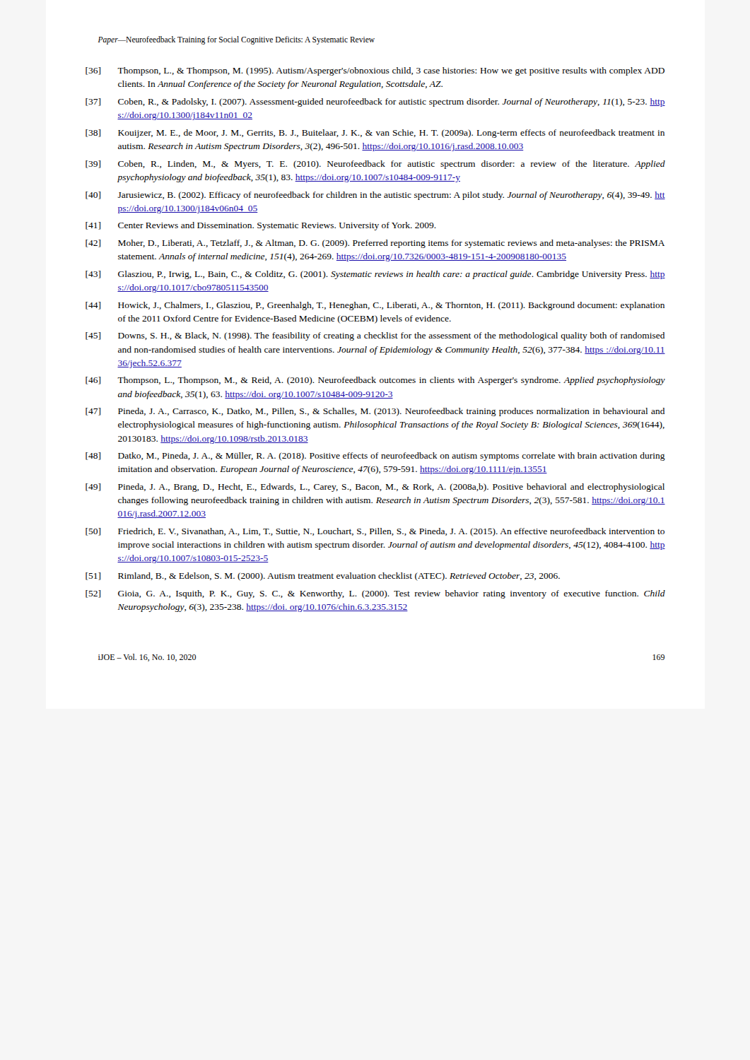Paper—Neurofeedback Training for Social Cognitive Deficits: A Systematic Review
[36] Thompson, L., & Thompson, M. (1995). Autism/Asperger's/obnoxious child, 3 case histories: How we get positive results with complex ADD clients. In Annual Conference of the Society for Neuronal Regulation, Scottsdale, AZ.
[37] Coben, R., & Padolsky, I. (2007). Assessment-guided neurofeedback for autistic spectrum disorder. Journal of Neurotherapy, 11(1), 5-23. https://doi.org/10.1300/j184v11n01_02
[38] Kouijzer, M. E., de Moor, J. M., Gerrits, B. J., Buitelaar, J. K., & van Schie, H. T. (2009a). Long-term effects of neurofeedback treatment in autism. Research in Autism Spectrum Disorders, 3(2), 496-501. https://doi.org/10.1016/j.rasd.2008.10.003
[39] Coben, R., Linden, M., & Myers, T. E. (2010). Neurofeedback for autistic spectrum disorder: a review of the literature. Applied psychophysiology and biofeedback, 35(1), 83. https://doi.org/10.1007/s10484-009-9117-y
[40] Jarusiewicz, B. (2002). Efficacy of neurofeedback for children in the autistic spectrum: A pilot study. Journal of Neurotherapy, 6(4), 39-49. https://doi.org/10.1300/j184v06n04_05
[41] Center Reviews and Dissemination. Systematic Reviews. University of York. 2009.
[42] Moher, D., Liberati, A., Tetzlaff, J., & Altman, D. G. (2009). Preferred reporting items for systematic reviews and meta-analyses: the PRISMA statement. Annals of internal medicine, 151(4), 264-269. https://doi.org/10.7326/0003-4819-151-4-200908180-00135
[43] Glasziou, P., Irwig, L., Bain, C., & Colditz, G. (2001). Systematic reviews in health care: a practical guide. Cambridge University Press. https://doi.org/10.1017/cbo9780511543500
[44] Howick, J., Chalmers, I., Glasziou, P., Greenhalgh, T., Heneghan, C., Liberati, A., & Thornton, H. (2011). Background document: explanation of the 2011 Oxford Centre for Evidence-Based Medicine (OCEBM) levels of evidence.
[45] Downs, S. H., & Black, N. (1998). The feasibility of creating a checklist for the assessment of the methodological quality both of randomised and non-randomised studies of health care interventions. Journal of Epidemiology & Community Health, 52(6), 377-384. https ://doi.org/10.1136/jech.52.6.377
[46] Thompson, L., Thompson, M., & Reid, A. (2010). Neurofeedback outcomes in clients with Asperger's syndrome. Applied psychophysiology and biofeedback, 35(1), 63. https://doi. org/10.1007/s10484-009-9120-3
[47] Pineda, J. A., Carrasco, K., Datko, M., Pillen, S., & Schalles, M. (2013). Neurofeedback training produces normalization in behavioural and electrophysiological measures of high-functioning autism. Philosophical Transactions of the Royal Society B: Biological Sciences, 369(1644), 20130183. https://doi.org/10.1098/rstb.2013.0183
[48] Datko, M., Pineda, J. A., & Müller, R. A. (2018). Positive effects of neurofeedback on autism symptoms correlate with brain activation during imitation and observation. European Journal of Neuroscience, 47(6), 579-591. https://doi.org/10.1111/ejn.13551
[49] Pineda, J. A., Brang, D., Hecht, E., Edwards, L., Carey, S., Bacon, M., & Rork, A. (2008a,b). Positive behavioral and electrophysiological changes following neurofeedback training in children with autism. Research in Autism Spectrum Disorders, 2(3), 557-581. https://doi.org/10.1016/j.rasd.2007.12.003
[50] Friedrich, E. V., Sivanathan, A., Lim, T., Suttie, N., Louchart, S., Pillen, S., & Pineda, J. A. (2015). An effective neurofeedback intervention to improve social interactions in children with autism spectrum disorder. Journal of autism and developmental disorders, 45(12), 4084-4100. https://doi.org/10.1007/s10803-015-2523-5
[51] Rimland, B., & Edelson, S. M. (2000). Autism treatment evaluation checklist (ATEC). Retrieved October, 23, 2006.
[52] Gioia, G. A., Isquith, P. K., Guy, S. C., & Kenworthy, L. (2000). Test review behavior rating inventory of executive function. Child Neuropsychology, 6(3), 235-238. https://doi. org/10.1076/chin.6.3.235.3152
iJOE – Vol. 16, No. 10, 2020 169